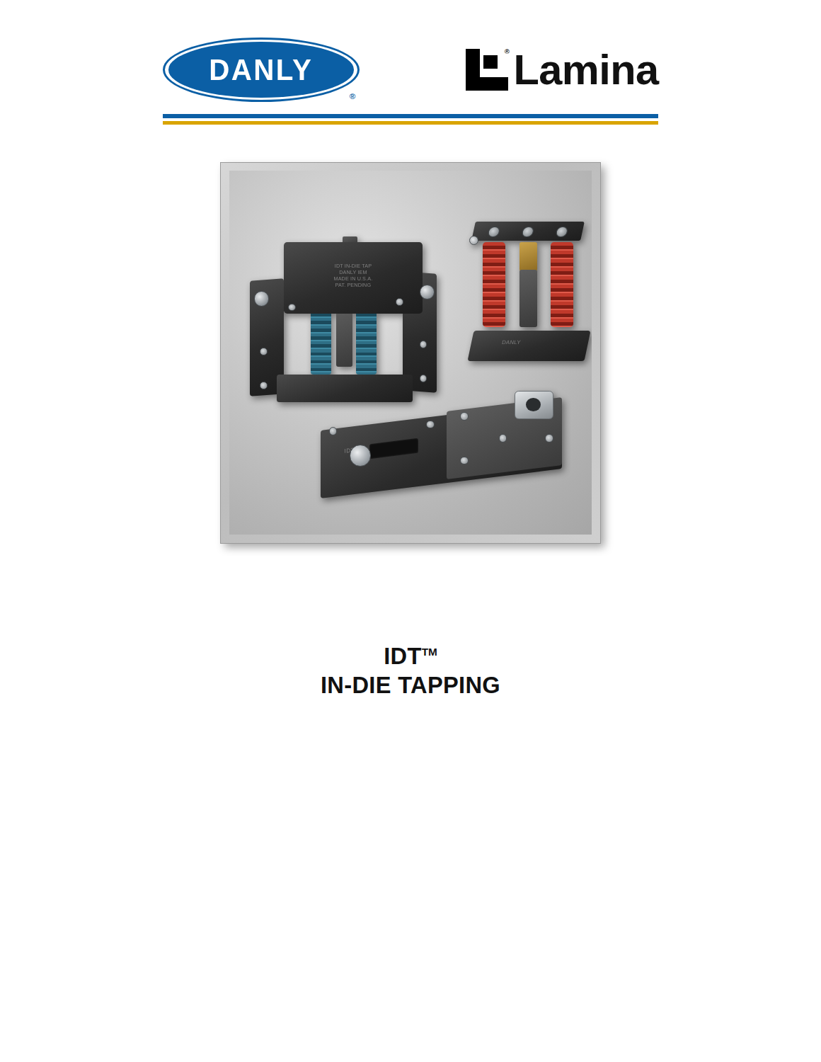DANLY
®
®
Lamina
IDT IN-DIE TAP
DANLY IEM
MADE IN U.S.A.
PAT. PENDING
DANLY
IDT
IDTTM
IN-DIE TAPPING